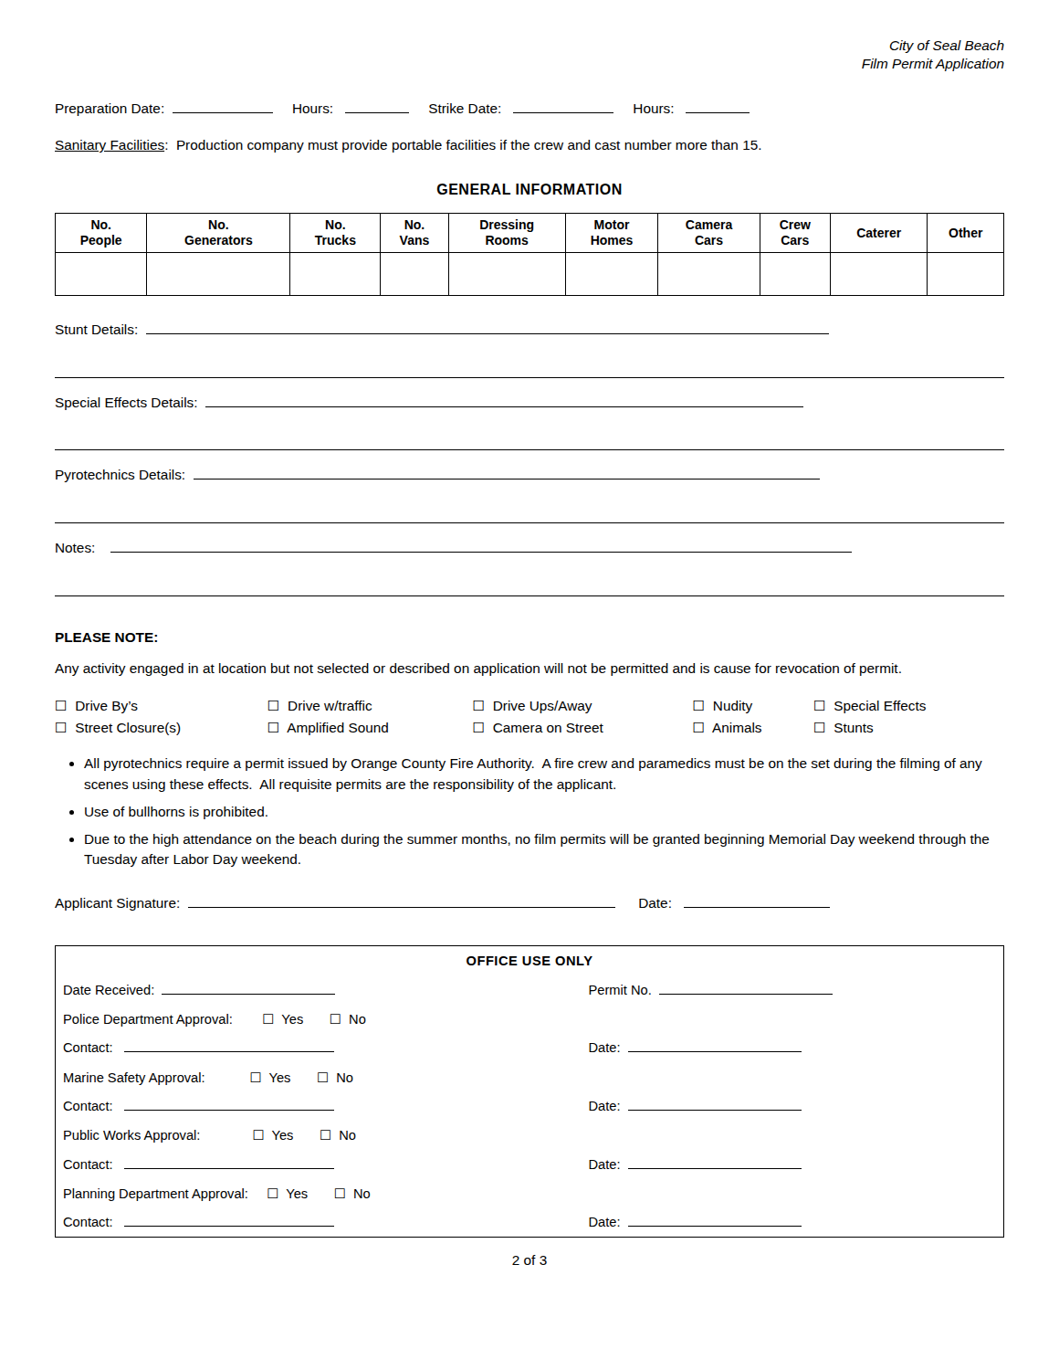City of Seal Beach
Film Permit Application
Preparation Date: Hours: Strike Date: Hours:
Sanitary Facilities: Production company must provide portable facilities if the crew and cast number more than 15.
GENERAL INFORMATION
| No. People | No. Generators | No. Trucks | No. Vans | Dressing Rooms | Motor Homes | Camera Cars | Crew Cars | Caterer | Other |
| --- | --- | --- | --- | --- | --- | --- | --- | --- | --- |
Stunt Details:
Special Effects Details:
Pyrotechnics Details:
Notes:
PLEASE NOTE:
Any activity engaged in at location but not selected or described on application will not be permitted and is cause for revocation of permit.
| ☐ Drive By’s | ☐ Drive w/traffic | ☐ Drive Ups/Away | ☐ Nudity | ☐ Special Effects |
| ☐ Street Closure(s) | ☐ Amplified Sound | ☐ Camera on Street | ☐ Animals | ☐ Stunts |
All pyrotechnics require a permit issued by Orange County Fire Authority. A fire crew and paramedics must be on the set during the filming of any scenes using these effects. All requisite permits are the responsibility of the applicant.
Use of bullhorns is prohibited.
Due to the high attendance on the beach during the summer months, no film permits will be granted beginning Memorial Day weekend through the Tuesday after Labor Day weekend.
Applicant Signature: Date:
| OFFICE USE ONLY |
| Date Received: | Permit No. |
| Police Department Approval: ☐ Yes ☐ No | |
| Contact: | Date: |
| Marine Safety Approval: ☐ Yes ☐ No | |
| Contact: | Date: |
| Public Works Approval: ☐ Yes ☐ No | |
| Contact: | Date: |
| Planning Department Approval: ☐ Yes ☐ No | |
| Contact: | Date: |
2 of 3